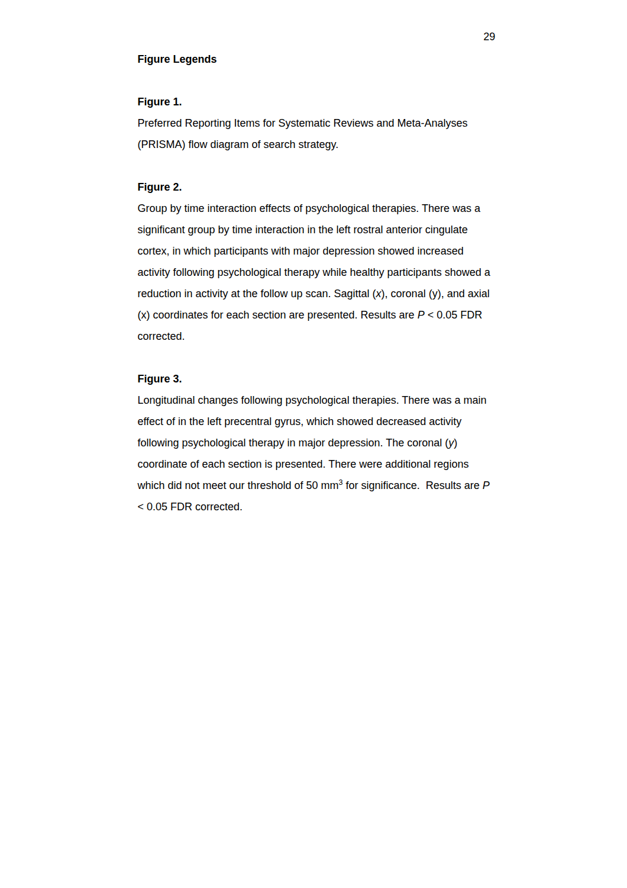29
Figure Legends
Figure 1.
Preferred Reporting Items for Systematic Reviews and Meta-Analyses (PRISMA) flow diagram of search strategy.
Figure 2.
Group by time interaction effects of psychological therapies. There was a significant group by time interaction in the left rostral anterior cingulate cortex, in which participants with major depression showed increased activity following psychological therapy while healthy participants showed a reduction in activity at the follow up scan. Sagittal (x), coronal (y), and axial (x) coordinates for each section are presented. Results are P < 0.05 FDR corrected.
Figure 3.
Longitudinal changes following psychological therapies. There was a main effect of in the left precentral gyrus, which showed decreased activity following psychological therapy in major depression. The coronal (y) coordinate of each section is presented. There were additional regions which did not meet our threshold of 50 mm3 for significance. Results are P < 0.05 FDR corrected.